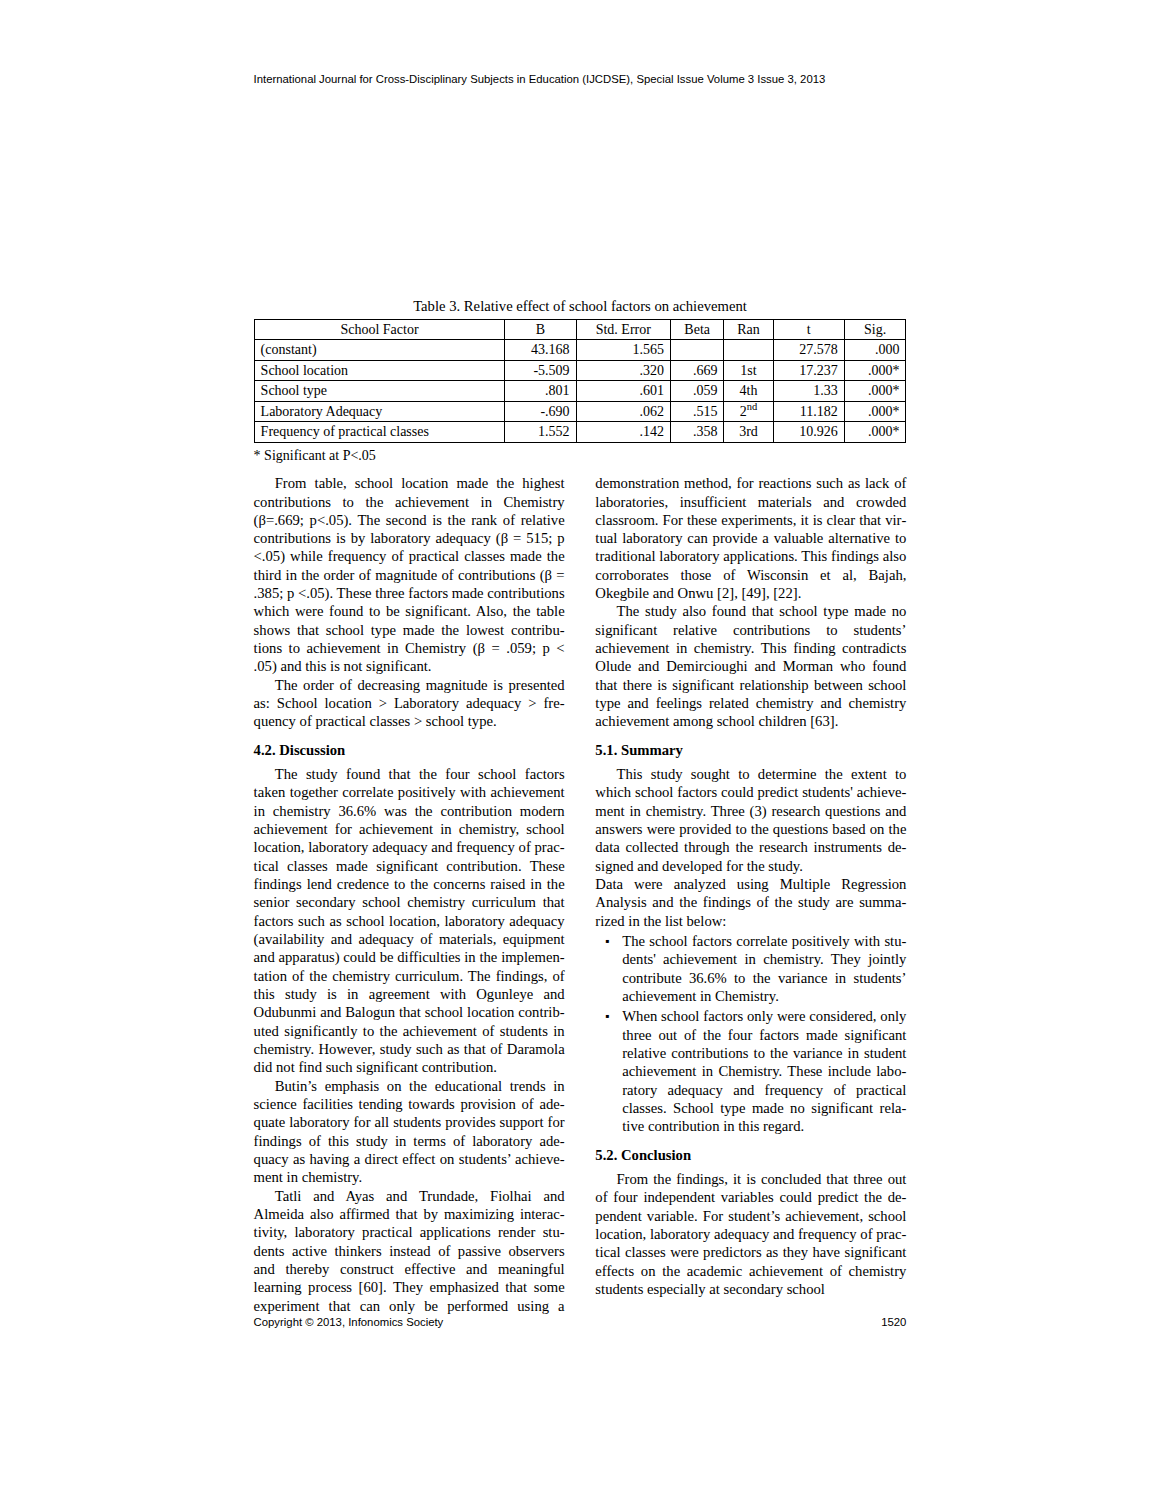International Journal for Cross-Disciplinary Subjects in Education (IJCDSE), Special Issue Volume 3 Issue 3, 2013
Table 3. Relative effect of school factors on achievement
| School Factor | B | Std. Error | Beta | Ran | t | Sig. |
| --- | --- | --- | --- | --- | --- | --- |
| (constant) | 43.168 | 1.565 | | | 27.578 | .000 |
| School location | -5.509 | .320 | .669 | 1st | 17.237 | .000* |
| School type | .801 | .601 | .059 | 4th | 1.33 | .000* |
| Laboratory Adequacy | -.690 | .062 | .515 | 2 nd | 11.182 | .000* |
| Frequency of practical classes | 1.552 | .142 | .358 | 3rd | 10.926 | .000* |
* Significant at P<.05
From table, school location made the highest contributions to the achievement in Chemistry (β=.669; p<.05). The second is the rank of relative contributions is by laboratory adequacy (β = 515; p <.05) while frequency of practical classes made the third in the order of magnitude of contributions (β = .385; p <.05). These three factors made contributions which were found to be significant. Also, the table shows that school type made the lowest contributions to achievement in Chemistry (β = .059; p < .05) and this is not significant.
The order of decreasing magnitude is presented as: School location > Laboratory adequacy > frequency of practical classes > school type.
4.2. Discussion
The study found that the four school factors taken together correlate positively with achievement in chemistry 36.6% was the contribution modern achievement for achievement in chemistry, school location, laboratory adequacy and frequency of practical classes made significant contribution. These findings lend credence to the concerns raised in the senior secondary school chemistry curriculum that factors such as school location, laboratory adequacy (availability and adequacy of materials, equipment and apparatus) could be difficulties in the implementation of the chemistry curriculum. The findings, of this study is in agreement with Ogunleye and Odubunmi and Balogun that school location contributed significantly to the achievement of students in chemistry. However, study such as that of Daramola did not find such significant contribution.
Butin’s emphasis on the educational trends in science facilities tending towards provision of adequate laboratory for all students provides support for findings of this study in terms of laboratory adequacy as having a direct effect on students’ achievement in chemistry.
Tatli and Ayas and Trundade, Fiolhai and Almeida also affirmed that by maximizing interactivity, laboratory practical applications render students active thinkers instead of passive observers and thereby construct effective and meaningful learning process [60]. They emphasized that some experiment that can only be performed using a demonstration method, for reactions such as lack of laboratories, insufficient materials and crowded classroom. For these experiments, it is clear that virtual laboratory can provide a valuable alternative to traditional laboratory applications. This findings also corroborates those of Wisconsin et al, Bajah, Okegbile and Onwu [2], [49], [22].
The study also found that school type made no significant relative contributions to students’ achievement in chemistry. This finding contradicts Olude and Demircioughi and Morman who found that there is significant relationship between school type and feelings related chemistry and chemistry achievement among school children [63].
5.1. Summary
This study sought to determine the extent to which school factors could predict students' achievement in chemistry. Three (3) research questions and answers were provided to the questions based on the data collected through the research instruments designed and developed for the study.
Data were analyzed using Multiple Regression Analysis and the findings of the study are summarized in the list below:
The school factors correlate positively with students' achievement in chemistry. They jointly contribute 36.6% to the variance in students’ achievement in Chemistry.
When school factors only were considered, only three out of the four factors made significant relative contributions to the variance in student achievement in Chemistry. These include laboratory adequacy and frequency of practical classes. School type made no significant relative contribution in this regard.
5.2. Conclusion
From the findings, it is concluded that three out of four independent variables could predict the dependent variable. For student’s achievement, school location, laboratory adequacy and frequency of practical classes were predictors as they have significant effects on the academic achievement of chemistry students especially at secondary school
Copyright © 2013, Infonomics Society 1520